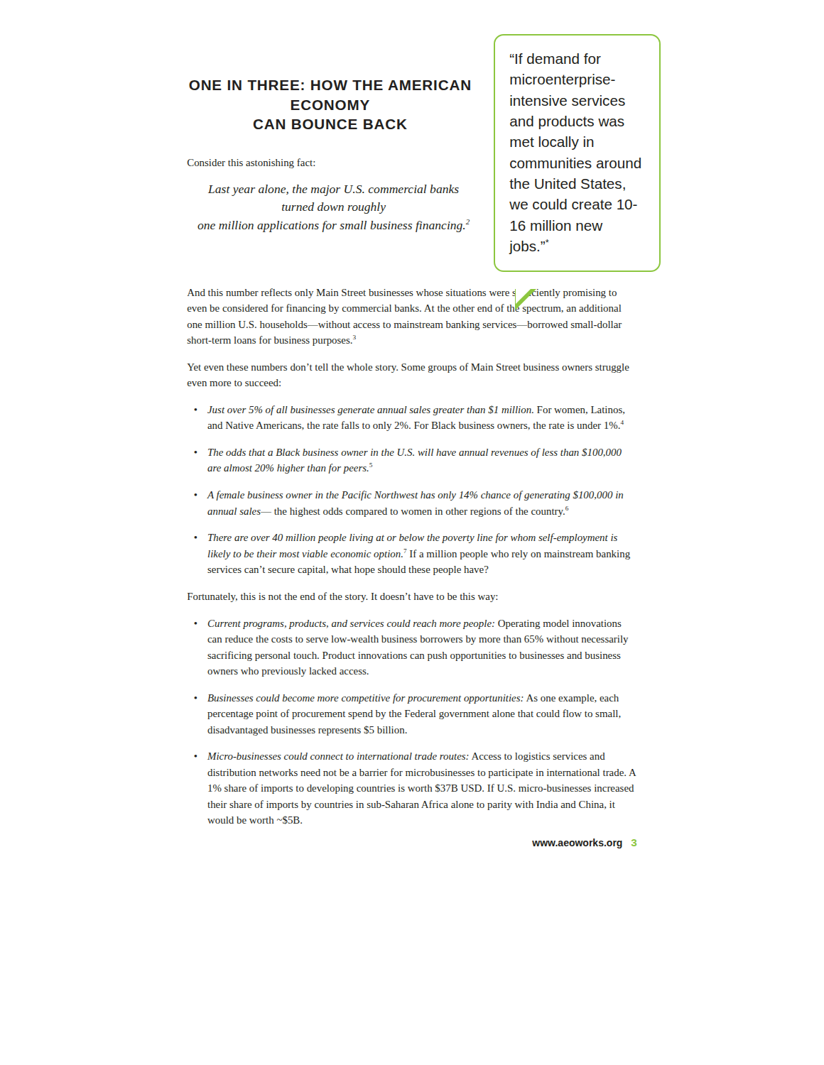“If demand for microenterprise-intensive services and products was met locally in communities around the United States, we could create 10-16 million new jobs.”*
ONE IN THREE: HOW THE AMERICAN ECONOMY
CAN BOUNCE BACK
Consider this astonishing fact:
Last year alone, the major U.S. commercial banks turned down roughly
one million applications for small business financing.2
And this number reflects only Main Street businesses whose situations were sufficiently promising to even be considered for financing by commercial banks. At the other end of the spectrum, an additional one million U.S. households—without access to mainstream banking services—borrowed small-dollar short-term loans for business purposes.3
Yet even these numbers don’t tell the whole story. Some groups of Main Street business owners struggle even more to succeed:
Just over 5% of all businesses generate annual sales greater than $1 million. For women, Latinos, and Native Americans, the rate falls to only 2%. For Black business owners, the rate is under 1%.4
The odds that a Black business owner in the U.S. will have annual revenues of less than $100,000 are almost 20% higher than for peers.5
A female business owner in the Pacific Northwest has only 14% chance of generating $100,000 in annual sales— the highest odds compared to women in other regions of the country.6
There are over 40 million people living at or below the poverty line for whom self-employment is likely to be their most viable economic option.7 If a million people who rely on mainstream banking services can’t secure capital, what hope should these people have?
Fortunately, this is not the end of the story. It doesn’t have to be this way:
Current programs, products, and services could reach more people: Operating model innovations can reduce the costs to serve low-wealth business borrowers by more than 65% without necessarily sacrificing personal touch. Product innovations can push opportunities to businesses and business owners who previously lacked access.
Businesses could become more competitive for procurement opportunities: As one example, each percentage point of procurement spend by the Federal government alone that could flow to small, disadvantaged businesses represents $5 billion.
Micro-businesses could connect to international trade routes: Access to logistics services and distribution networks need not be a barrier for microbusinesses to participate in international trade. A 1% share of imports to developing countries is worth $37B USD. If U.S. micro-businesses increased their share of imports by countries in sub-Saharan Africa alone to parity with India and China, it would be worth ~$5B.
www.aeoworks.org 3